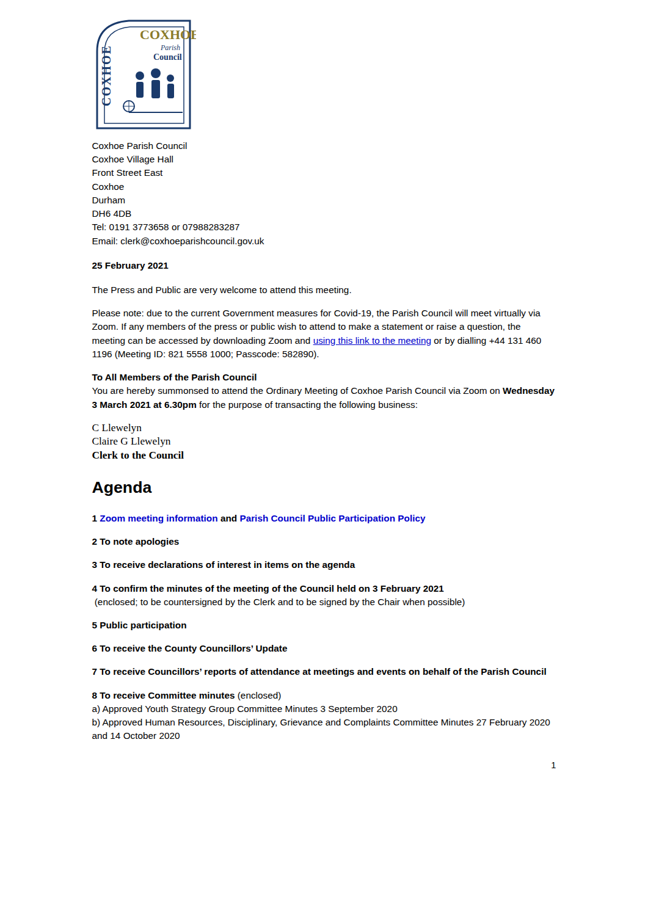COXHOE COXHOE Parish Council
Coxhoe Parish Council
Coxhoe Village Hall
Front Street East
Coxhoe
Durham
DH6 4DB
Tel: 0191 3773658 or 07988283287
Email: clerk@coxhoeparishcouncil.gov.uk
25 February 2021
The Press and Public are very welcome to attend this meeting.
Please note: due to the current Government measures for Covid-19, the Parish Council will meet virtually via Zoom. If any members of the press or public wish to attend to make a statement or raise a question, the meeting can be accessed by downloading Zoom and using this link to the meeting or by dialling +44 131 460 1196 (Meeting ID: 821 5558 1000; Passcode: 582890).
To All Members of the Parish Council
You are hereby summonsed to attend the Ordinary Meeting of Coxhoe Parish Council via Zoom on Wednesday 3 March 2021 at 6.30pm for the purpose of transacting the following business:
C Llewelyn
Claire G Llewelyn
Clerk to the Council
Agenda
1 Zoom meeting information and Parish Council Public Participation Policy
2 To note apologies
3 To receive declarations of interest in items on the agenda
4 To confirm the minutes of the meeting of the Council held on 3 February 2021
(enclosed; to be countersigned by the Clerk and to be signed by the Chair when possible)
5 Public participation
6 To receive the County Councillors’ Update
7 To receive Councillors’ reports of attendance at meetings and events on behalf of the Parish Council
8 To receive Committee minutes (enclosed)
a) Approved Youth Strategy Group Committee Minutes 3 September 2020
b) Approved Human Resources, Disciplinary, Grievance and Complaints Committee Minutes 27 February 2020 and 14 October 2020
1